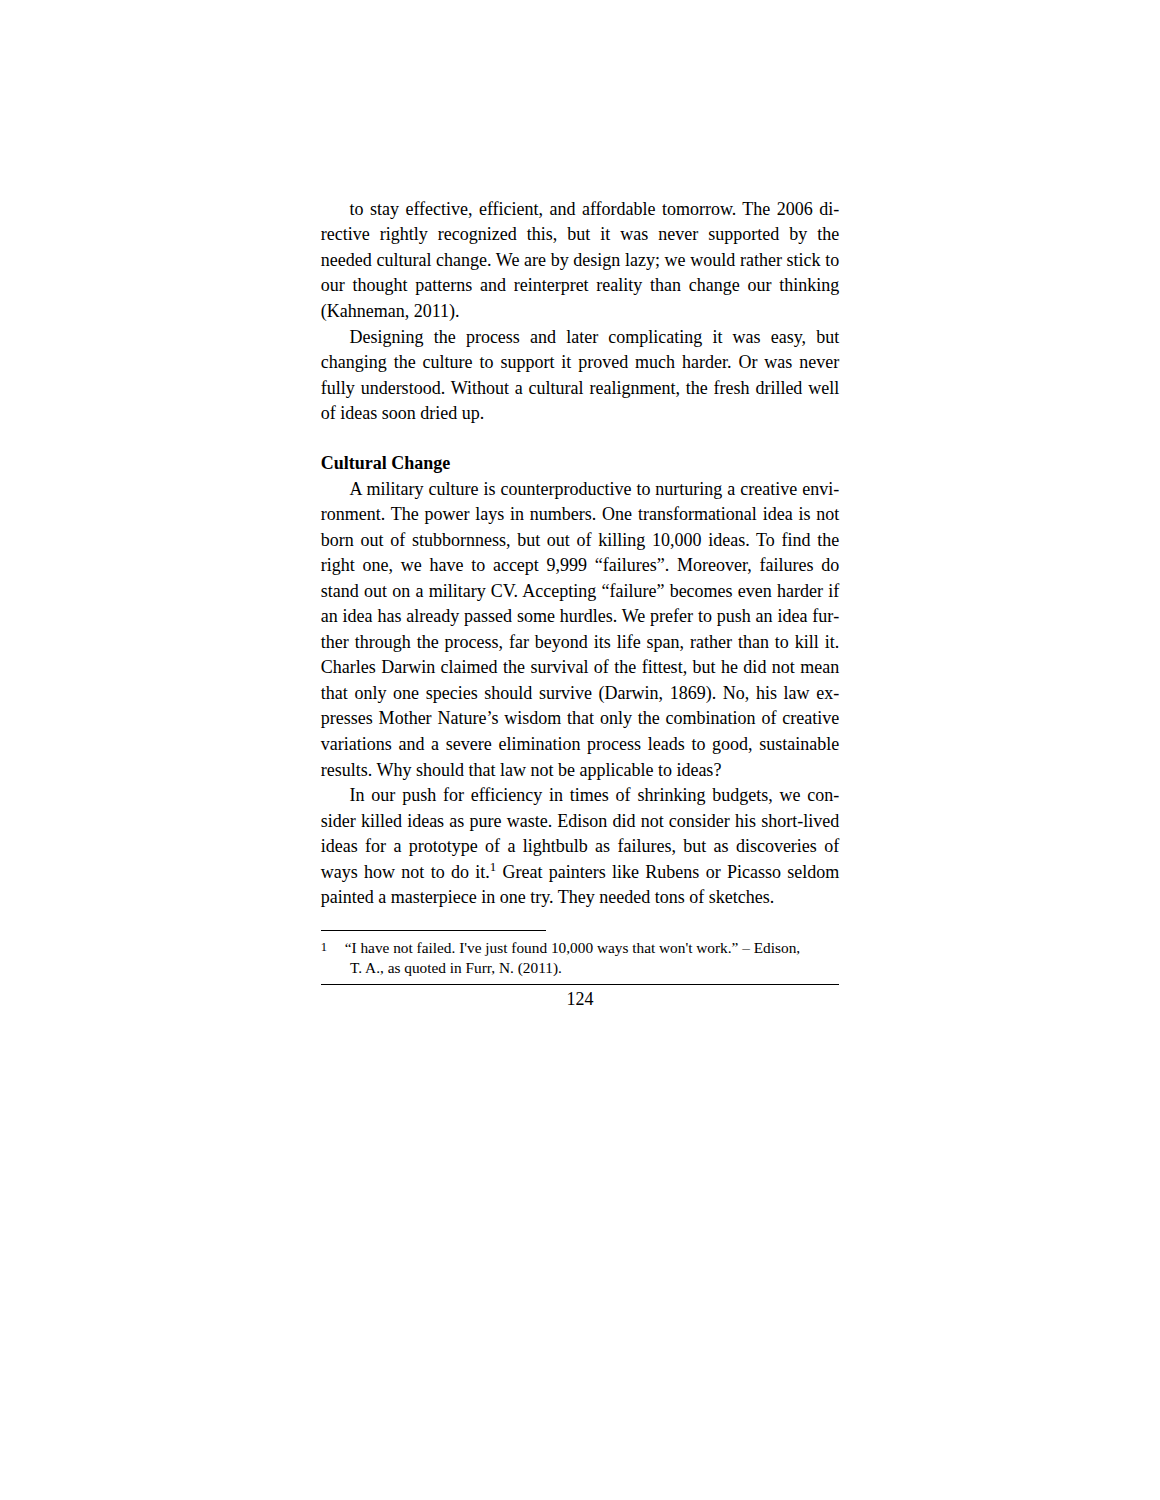to stay effective, efficient, and affordable tomorrow. The 2006 directive rightly recognized this, but it was never supported by the needed cultural change. We are by design lazy; we would rather stick to our thought patterns and reinterpret reality than change our thinking (Kahneman, 2011).
Designing the process and later complicating it was easy, but changing the culture to support it proved much harder. Or was never fully understood. Without a cultural realignment, the fresh drilled well of ideas soon dried up.
Cultural Change
A military culture is counterproductive to nurturing a creative environment. The power lays in numbers. One transformational idea is not born out of stubbornness, but out of killing 10,000 ideas. To find the right one, we have to accept 9,999 “failures”. Moreover, failures do stand out on a military CV. Accepting “failure” becomes even harder if an idea has already passed some hurdles. We prefer to push an idea further through the process, far beyond its life span, rather than to kill it. Charles Darwin claimed the survival of the fittest, but he did not mean that only one species should survive (Darwin, 1869). No, his law expresses Mother Nature’s wisdom that only the combination of creative variations and a severe elimination process leads to good, sustainable results. Why should that law not be applicable to ideas?
In our push for efficiency in times of shrinking budgets, we consider killed ideas as pure waste. Edison did not consider his short-lived ideas for a prototype of a lightbulb as failures, but as discoveries of ways how not to do it.1 Great painters like Rubens or Picasso seldom painted a masterpiece in one try. They needed tons of sketches.
1
“I have not failed. I've just found 10,000 ways that won't work.” – Edison,T. A., as quoted in Furr, N. (2011).
124